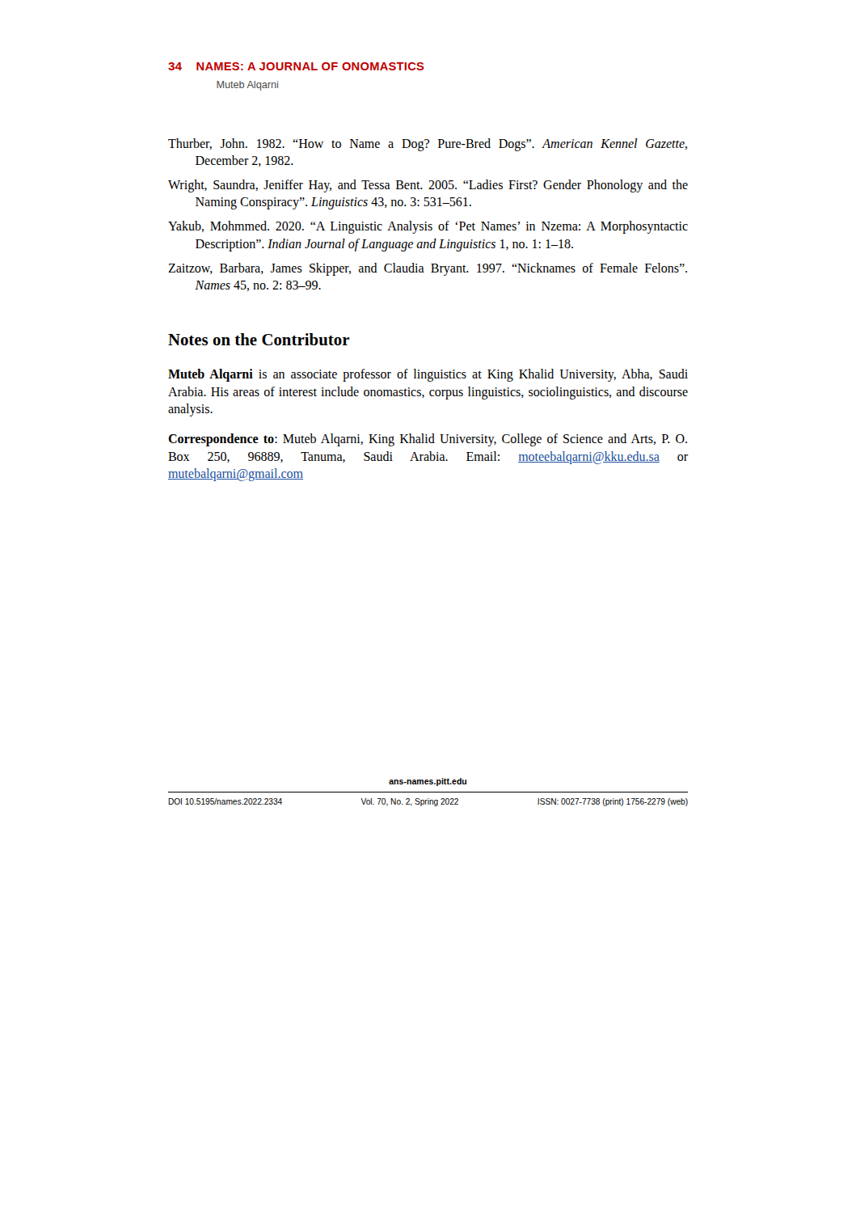34 NAMES: A JOURNAL OF ONOMASTICS
Muteb Alqarni
Thurber, John. 1982. “How to Name a Dog? Pure-Bred Dogs”. American Kennel Gazette, December 2, 1982.
Wright, Saundra, Jeniffer Hay, and Tessa Bent. 2005. “Ladies First? Gender Phonology and the Naming Conspiracy”. Linguistics 43, no. 3: 531–561.
Yakub, Mohmmed. 2020. “A Linguistic Analysis of ‘Pet Names’ in Nzema: A Morphosyntactic Description”. Indian Journal of Language and Linguistics 1, no. 1: 1–18.
Zaitzow, Barbara, James Skipper, and Claudia Bryant. 1997. “Nicknames of Female Felons”. Names 45, no. 2: 83–99.
Notes on the Contributor
Muteb Alqarni is an associate professor of linguistics at King Khalid University, Abha, Saudi Arabia. His areas of interest include onomastics, corpus linguistics, sociolinguistics, and discourse analysis.
Correspondence to: Muteb Alqarni, King Khalid University, College of Science and Arts, P. O. Box 250, 96889, Tanuma, Saudi Arabia. Email: moteebalqarni@kku.edu.sa or mutebalqarni@gmail.com
ans-names.pitt.edu
DOI 10.5195/names.2022.2334 Vol. 70, No. 2, Spring 2022 ISSN: 0027-7738 (print) 1756-2279 (web)